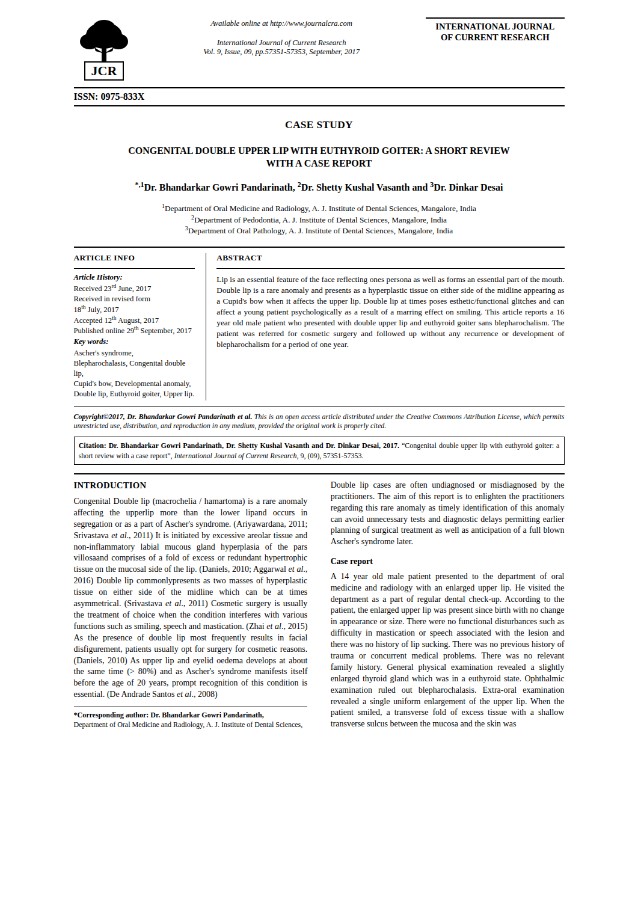JCR
Available online at http://www.journalcra.com
International Journal of Current Research
Vol. 9, Issue, 09, pp.57351-57353, September, 2017
INTERNATIONAL JOURNAL
OF CURRENT RESEARCH
ISSN: 0975-833X
CASE STUDY
Congenital double upper lip with euthyroid goiter: a short review
with a case report
*,1Dr. Bhandarkar Gowri Pandarinath, 2Dr. Shetty Kushal Vasanth and 3Dr. Dinkar Desai
1Department of Oral Medicine and Radiology, A. J. Institute of Dental Sciences, Mangalore, India
2Department of Pedodontia, A. J. Institute of Dental Sciences, Mangalore, India
3Department of Oral Pathology, A. J. Institute of Dental Sciences, Mangalore, India
ARTICLE INFO
Article History:
Received 23rd June, 2017
Received in revised form
18th July, 2017
Accepted 12th August, 2017
Published online 29th September, 2017
Key words:
Ascher's syndrome,
Blepharochalasis, Congenital double lip,
Cupid's bow, Developmental anomaly,
Double lip, Euthyroid goiter, Upper lip.
ABSTRACT
Lip is an essential feature of the face reflecting ones persona as well as forms an essential part of the mouth. Double lip is a rare anomaly and presents as a hyperplastic tissue on either side of the midline appearing as a Cupid's bow when it affects the upper lip. Double lip at times poses esthetic/functional glitches and can affect a young patient psychologically as a result of a marring effect on smiling. This article reports a 16 year old male patient who presented with double upper lip and euthyroid goiter sans blepharochalism. The patient was referred for cosmetic surgery and followed up without any recurrence or development of blepharochalism for a period of one year.
Copyright©2017, Dr. Bhandarkar Gowri Pandarinath et al. This is an open access article distributed under the Creative Commons Attribution License, which permits unrestricted use, distribution, and reproduction in any medium, provided the original work is properly cited.
Citation: Dr. Bhandarkar Gowri Pandarinath, Dr. Shetty Kushal Vasanth and Dr. Dinkar Desai, 2017. “Congenital double upper lip with euthyroid goiter: a short review with a case report”, International Journal of Current Research, 9, (09), 57351-57353.
INTRODUCTION
Congenital Double lip (macrochelia / hamartoma) is a rare anomaly affecting the upperlip more than the lower lipand occurs in segregation or as a part of Ascher's syndrome. (Ariyawardana, 2011; Srivastava et al., 2011) It is initiated by excessive areolar tissue and non-inflammatory labial mucous gland hyperplasia of the pars villosaand comprises of a fold of excess or redundant hypertrophic tissue on the mucosal side of the lip. (Daniels, 2010; Aggarwal et al., 2016) Double lip commonlypresents as two masses of hyperplastic tissue on either side of the midline which can be at times asymmetrical. (Srivastava et al., 2011) Cosmetic surgery is usually the treatment of choice when the condition interferes with various functions such as smiling, speech and mastication. (Zhai et al., 2015) As the presence of double lip most frequently results in facial disfigurement, patients usually opt for surgery for cosmetic reasons. (Daniels, 2010) As upper lip and eyelid oedema develops at about the same time (> 80%) and as Ascher's syndrome manifests itself before the age of 20 years, prompt recognition of this condition is essential. (De Andrade Santos et al., 2008)
*Corresponding author: Dr. Bhandarkar Gowri Pandarinath,
Department of Oral Medicine and Radiology, A. J. Institute of Dental Sciences,
Double lip cases are often undiagnosed or misdiagnosed by the practitioners. The aim of this report is to enlighten the practitioners regarding this rare anomaly as timely identification of this anomaly can avoid unnecessary tests and diagnostic delays permitting earlier planning of surgical treatment as well as anticipation of a full blown Ascher's syndrome later.
Case report
A 14 year old male patient presented to the department of oral medicine and radiology with an enlarged upper lip. He visited the department as a part of regular dental check-up. According to the patient, the enlarged upper lip was present since birth with no change in appearance or size. There were no functional disturbances such as difficulty in mastication or speech associated with the lesion and there was no history of lip sucking. There was no previous history of trauma or concurrent medical problems. There was no relevant family history. General physical examination revealed a slightly enlarged thyroid gland which was in a euthyroid state. Ophthalmic examination ruled out blepharochalasis. Extra-oral examination revealed a single uniform enlargement of the upper lip. When the patient smiled, a transverse fold of excess tissue with a shallow transverse sulcus between the mucosa and the skin was